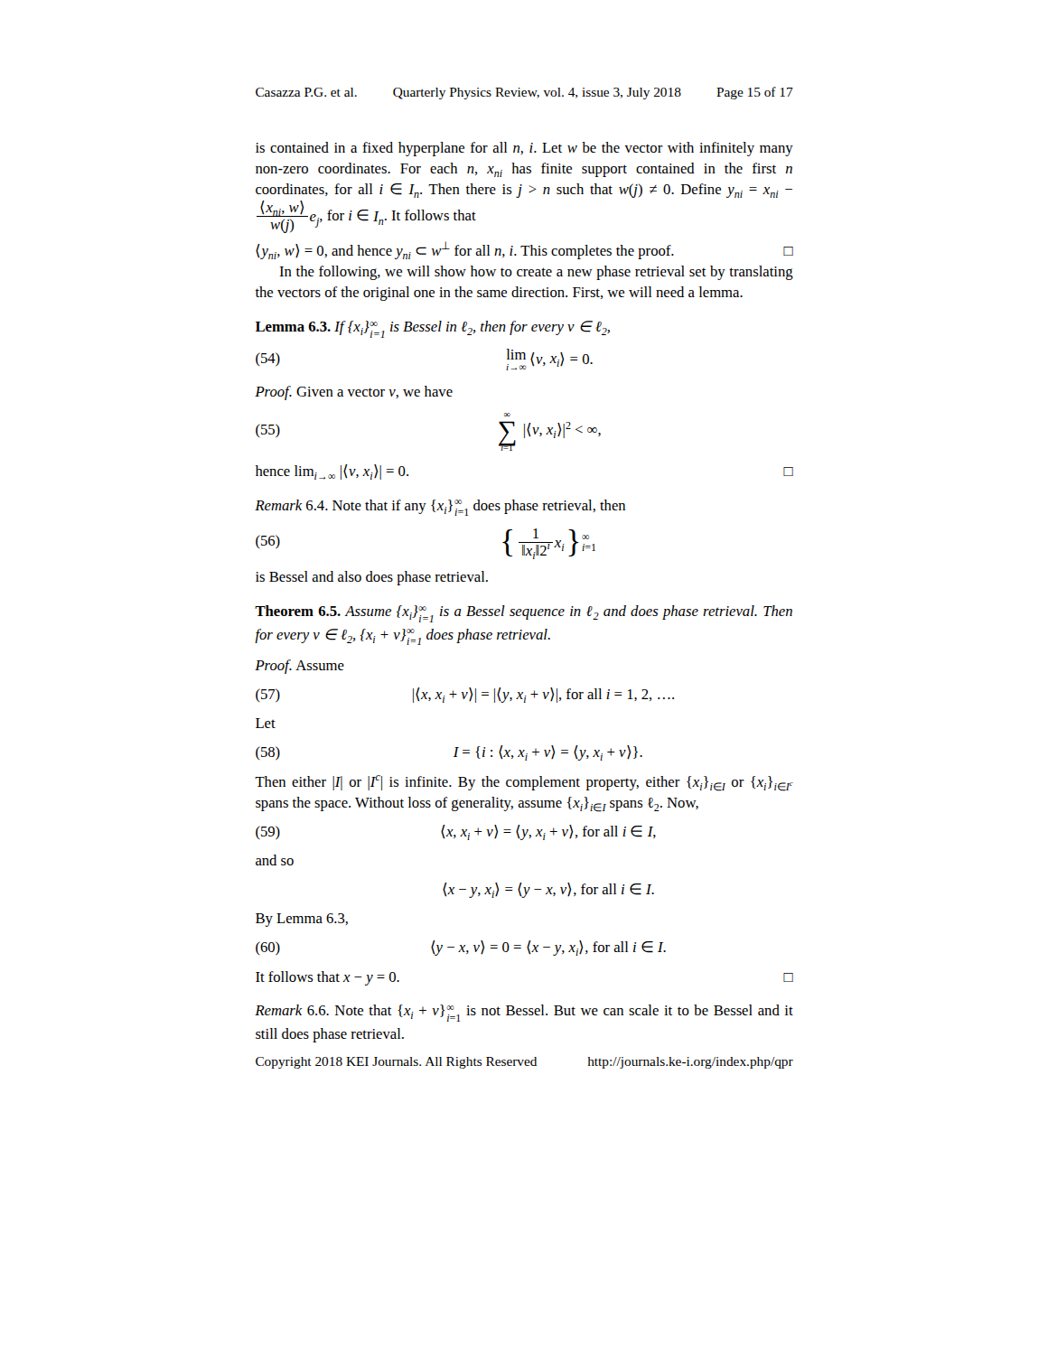Casazza P.G. et al. Quarterly Physics Review, vol. 4, issue 3, July 2018 Page 15 of 17
is contained in a fixed hyperplane for all n, i. Let w be the vector with infinitely many non-zero coordinates. For each n, xni has finite support contained in the first n coordinates, for all i ∈ In. Then there is j > n such that w(j) ≠ 0. Define yni = xni − ⟨xni, w⟩w(j) ej, for i ∈ In. It follows that
⟨yni, w⟩ = 0, and hence yni ⊂ w⊥ for all n, i. This completes the proof. □
In the following, we will show how to create a new phase retrieval set by translating the vectors of the original one in the same direction. First, we will need a lemma.
Lemma 6.3. If {xi}∞i=1 is Bessel in ℓ2, then for every v ∈ ℓ2,
(54) lim i→∞⟨v, xi⟩ = 0.
Proof. Given a vector v, we have
(55) ∞∑i=1 |⟨v, xi⟩|2 < ∞,
hence limi→∞ |⟨v, xi⟩| = 0. □
Remark 6.4. Note that if any {xi}∞i=1 does phase retrieval, then
(56) { 1‖xi‖2i xi } ∞i=1
is Bessel and also does phase retrieval.
Theorem 6.5. Assume {xi}∞i=1 is a Bessel sequence in ℓ2 and does phase retrieval. Then for every v ∈ ℓ2, {xi + v}∞i=1 does phase retrieval.
Proof. Assume
(57) |⟨x, xi + v⟩| = |⟨y, xi + v⟩|, for all i = 1, 2, ….
Let
(58) I = {i : ⟨x, xi + v⟩ = ⟨y, xi + v⟩}.
Then either |I| or |Ic| is infinite. By the complement property, either {xi}i∈I or {xi}i∈Ic spans the space. Without loss of generality, assume {xi}i∈I spans ℓ2. Now,
(59) ⟨x, xi + v⟩ = ⟨y, xi + v⟩, for all i ∈ I,
and so
⟨x − y, xi⟩ = ⟨y − x, v⟩, for all i ∈ I.
By Lemma 6.3,
(60) ⟨y − x, v⟩ = 0 = ⟨x − y, xi⟩, for all i ∈ I.
It follows that x − y = 0. □
Remark 6.6. Note that {xi + v}∞i=1 is not Bessel. But we can scale it to be Bessel and it still does phase retrieval.
Copyright 2018 KEI Journals. All Rights Reserved http://journals.ke-i.org/index.php/qpr